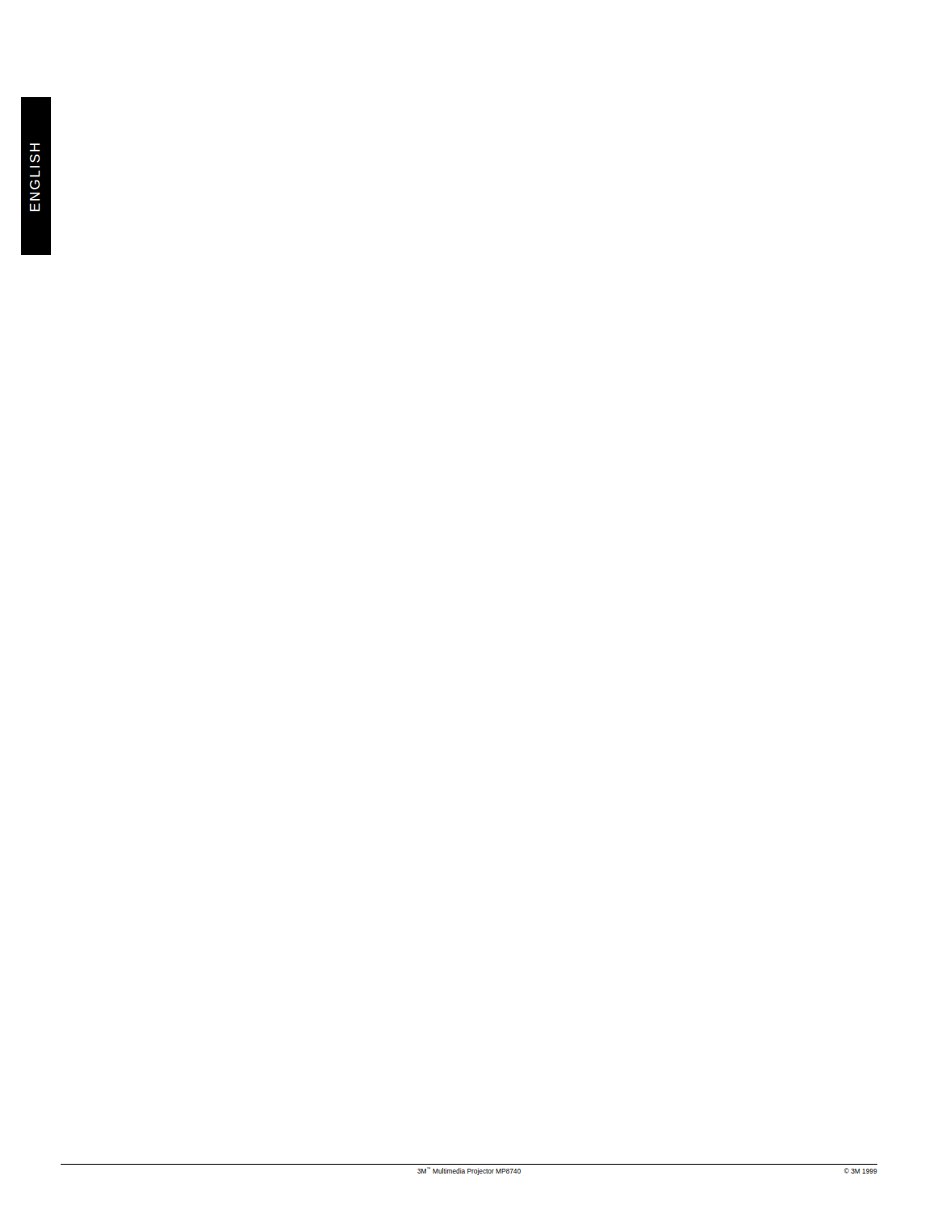ENGLISH
3M™ Multimedia Projector MP8740
© 3M 1999